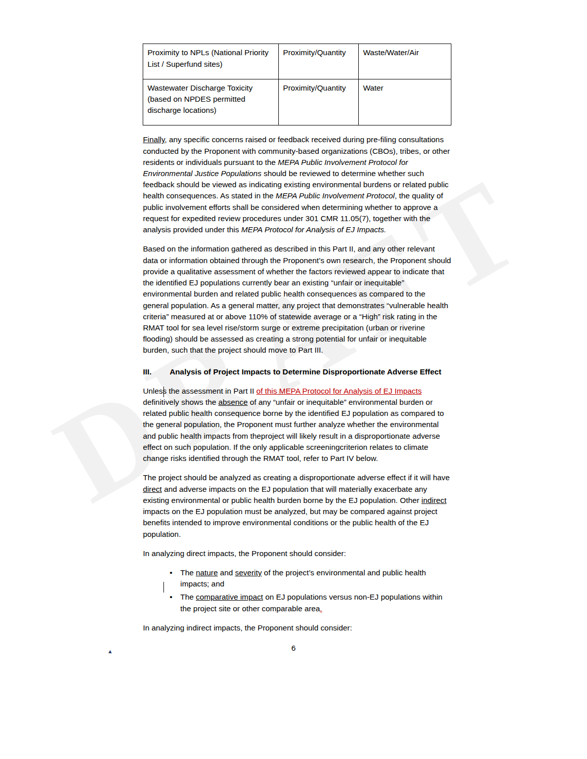DRAFT
| Proximity to NPLs (National Priority List / Superfund sites) | Proximity/Quantity | Waste/Water/Air |
| Wastewater Discharge Toxicity (based on NPDES permitted discharge locations) | Proximity/Quantity | Water |
Finally, any specific concerns raised or feedback received during pre-filing consultations conducted by the Proponent with community-based organizations (CBOs), tribes, or other residents or individuals pursuant to the MEPA Public Involvement Protocol for Environmental Justice Populations should be reviewed to determine whether such feedback should be viewed as indicating existing environmental burdens or related public health consequences. As stated in the MEPA Public Involvement Protocol, the quality of public involvement efforts shall be considered when determining whether to approve a request for expedited review procedures under 301 CMR 11.05(7), together with the analysis provided under this MEPA Protocol for Analysis of EJ Impacts.
Based on the information gathered as described in this Part II, and any other relevant data or information obtained through the Proponent’s own research, the Proponent should provide a qualitative assessment of whether the factors reviewed appear to indicate that the identified EJ populations currently bear an existing “unfair or inequitable” environmental burden and related public health consequences as compared to the general population. As a general matter, any project that demonstrates “vulnerable health criteria” measured at or above 110% of statewide average or a “High” risk rating in the RMAT tool for sea level rise/storm surge or extreme precipitation (urban or riverine flooding) should be assessed as creating a strong potential for unfair or inequitable burden, such that the project should move to Part III.
III. Analysis of Project Impacts to Determine Disproportionate Adverse Effect
Unless the assessment in Part II of this MEPA Protocol for Analysis of EJ Impacts definitively shows the absence of any “unfair or inequitable” environmental burden or related public health consequence borne by the identified EJ population as compared to the general population, the Proponent must further analyze whether the environmental and public health impacts from theproject will likely result in a disproportionate adverse effect on such population. If the only applicable screeningcriterion relates to climate change risks identified through the RMAT tool, refer to Part IV below.
The project should be analyzed as creating a disproportionate adverse effect if it will have direct and adverse impacts on the EJ population that will materially exacerbate any existing environmental or public health burden borne by the EJ population. Other indirect impacts on the EJ population must be analyzed, but may be compared against project benefits intended to improve environmental conditions or the public health of the EJ population.
In analyzing direct impacts, the Proponent should consider:
The nature and severity of the project’s environmental and public health impacts; and
The comparative impact on EJ populations versus non-EJ populations within the project site or other comparable area.
In analyzing indirect impacts, the Proponent should consider:
▲
6